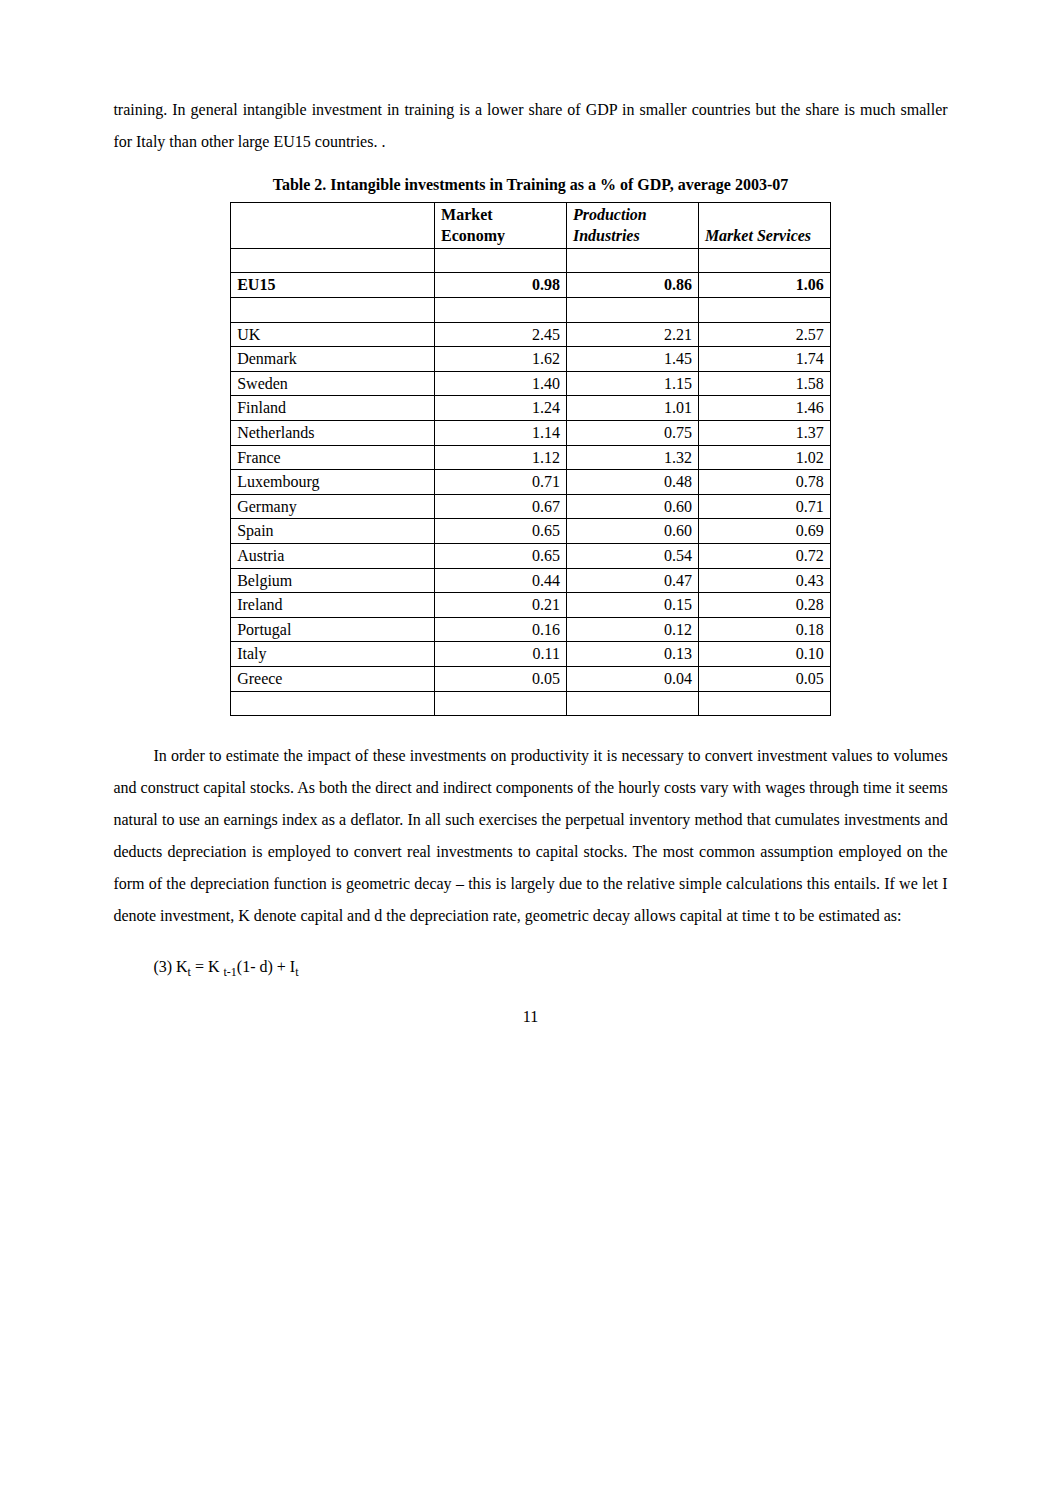training. In general intangible investment in training is a lower share of GDP in smaller countries but the share is much smaller for Italy than other large EU15 countries. .
Table 2. Intangible investments in Training as a % of GDP, average 2003-07
| | Market Economy | Production Industries | Market Services |
| --- | --- | --- | --- |
| EU15 | 0.98 | 0.86 | 1.06 |
| UK | 2.45 | 2.21 | 2.57 |
| Denmark | 1.62 | 1.45 | 1.74 |
| Sweden | 1.40 | 1.15 | 1.58 |
| Finland | 1.24 | 1.01 | 1.46 |
| Netherlands | 1.14 | 0.75 | 1.37 |
| France | 1.12 | 1.32 | 1.02 |
| Luxembourg | 0.71 | 0.48 | 0.78 |
| Germany | 0.67 | 0.60 | 0.71 |
| Spain | 0.65 | 0.60 | 0.69 |
| Austria | 0.65 | 0.54 | 0.72 |
| Belgium | 0.44 | 0.47 | 0.43 |
| Ireland | 0.21 | 0.15 | 0.28 |
| Portugal | 0.16 | 0.12 | 0.18 |
| Italy | 0.11 | 0.13 | 0.10 |
| Greece | 0.05 | 0.04 | 0.05 |
In order to estimate the impact of these investments on productivity it is necessary to convert investment values to volumes and construct capital stocks. As both the direct and indirect components of the hourly costs vary with wages through time it seems natural to use an earnings index as a deflator. In all such exercises the perpetual inventory method that cumulates investments and deducts depreciation is employed to convert real investments to capital stocks. The most common assumption employed on the form of the depreciation function is geometric decay – this is largely due to the relative simple calculations this entails. If we let I denote investment, K denote capital and d the depreciation rate, geometric decay allows capital at time t to be estimated as:
(3) Kt = K t-1(1- d) + It
11